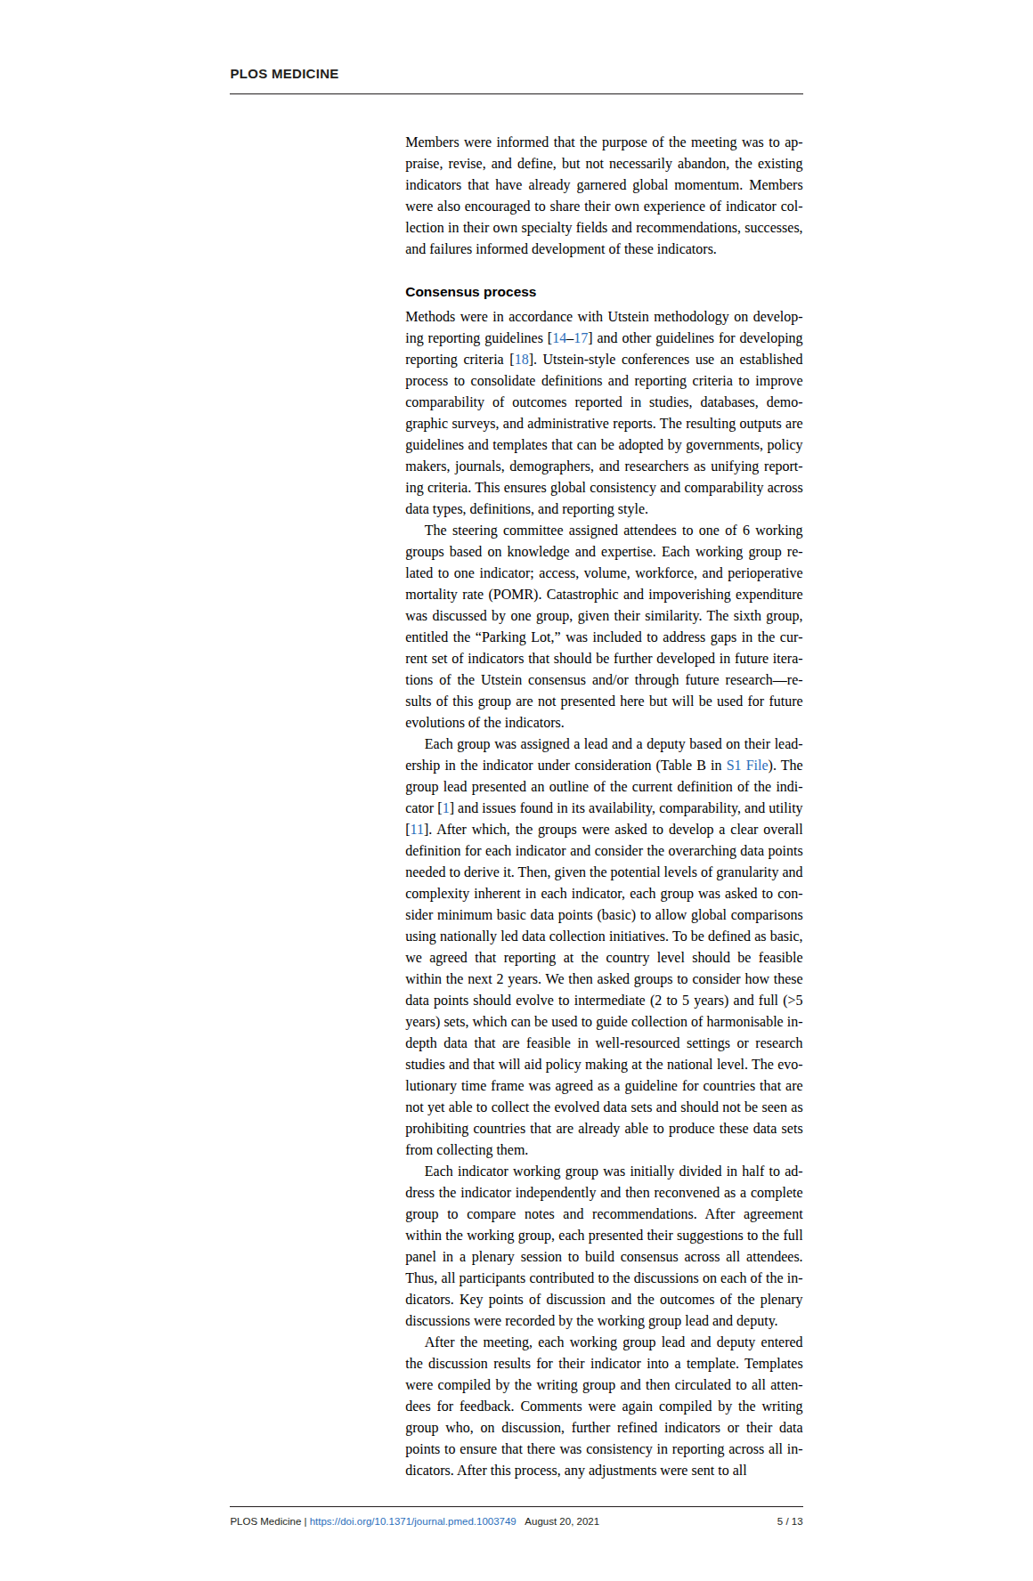PLOS MEDICINE
Members were informed that the purpose of the meeting was to appraise, revise, and define, but not necessarily abandon, the existing indicators that have already garnered global momentum. Members were also encouraged to share their own experience of indicator collection in their own specialty fields and recommendations, successes, and failures informed development of these indicators.
Consensus process
Methods were in accordance with Utstein methodology on developing reporting guidelines [14–17] and other guidelines for developing reporting criteria [18]. Utstein-style conferences use an established process to consolidate definitions and reporting criteria to improve comparability of outcomes reported in studies, databases, demographic surveys, and administrative reports. The resulting outputs are guidelines and templates that can be adopted by governments, policy makers, journals, demographers, and researchers as unifying reporting criteria. This ensures global consistency and comparability across data types, definitions, and reporting style.
The steering committee assigned attendees to one of 6 working groups based on knowledge and expertise. Each working group related to one indicator; access, volume, workforce, and perioperative mortality rate (POMR). Catastrophic and impoverishing expenditure was discussed by one group, given their similarity. The sixth group, entitled the “Parking Lot,” was included to address gaps in the current set of indicators that should be further developed in future iterations of the Utstein consensus and/or through future research—results of this group are not presented here but will be used for future evolutions of the indicators.
Each group was assigned a lead and a deputy based on their leadership in the indicator under consideration (Table B in S1 File). The group lead presented an outline of the current definition of the indicator [1] and issues found in its availability, comparability, and utility [11]. After which, the groups were asked to develop a clear overall definition for each indicator and consider the overarching data points needed to derive it. Then, given the potential levels of granularity and complexity inherent in each indicator, each group was asked to consider minimum basic data points (basic) to allow global comparisons using nationally led data collection initiatives. To be defined as basic, we agreed that reporting at the country level should be feasible within the next 2 years. We then asked groups to consider how these data points should evolve to intermediate (2 to 5 years) and full (>5 years) sets, which can be used to guide collection of harmonisable in-depth data that are feasible in well-resourced settings or research studies and that will aid policy making at the national level. The evolutionary time frame was agreed as a guideline for countries that are not yet able to collect the evolved data sets and should not be seen as prohibiting countries that are already able to produce these data sets from collecting them.
Each indicator working group was initially divided in half to address the indicator independently and then reconvened as a complete group to compare notes and recommendations. After agreement within the working group, each presented their suggestions to the full panel in a plenary session to build consensus across all attendees. Thus, all participants contributed to the discussions on each of the indicators. Key points of discussion and the outcomes of the plenary discussions were recorded by the working group lead and deputy.
After the meeting, each working group lead and deputy entered the discussion results for their indicator into a template. Templates were compiled by the writing group and then circulated to all attendees for feedback. Comments were again compiled by the writing group who, on discussion, further refined indicators or their data points to ensure that there was consistency in reporting across all indicators. After this process, any adjustments were sent to all
PLOS Medicine | https://doi.org/10.1371/journal.pmed.1003749 August 20, 2021
5 / 13